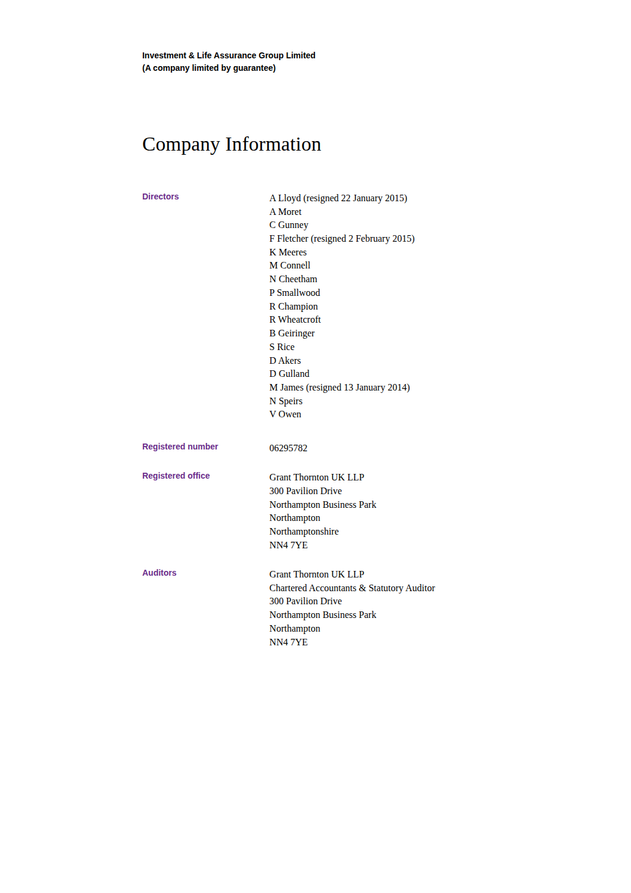Investment & Life Assurance Group Limited
(A company limited by guarantee)
Company Information
| Directors | A Lloyd (resigned 22 January 2015) A Moret C Gunney F Fletcher (resigned 2 February 2015) K Meeres M Connell N Cheetham P Smallwood R Champion R Wheatcroft B Geiringer S Rice D Akers D Gulland M James (resigned 13 January 2014) N Speirs V Owen |
| Registered number | 06295782 |
| Registered office | Grant Thornton UK LLP 300 Pavilion Drive Northampton Business Park Northampton Northamptonshire NN4 7YE |
| Auditors | Grant Thornton UK LLP Chartered Accountants & Statutory Auditor 300 Pavilion Drive Northampton Business Park Northampton NN4 7YE |